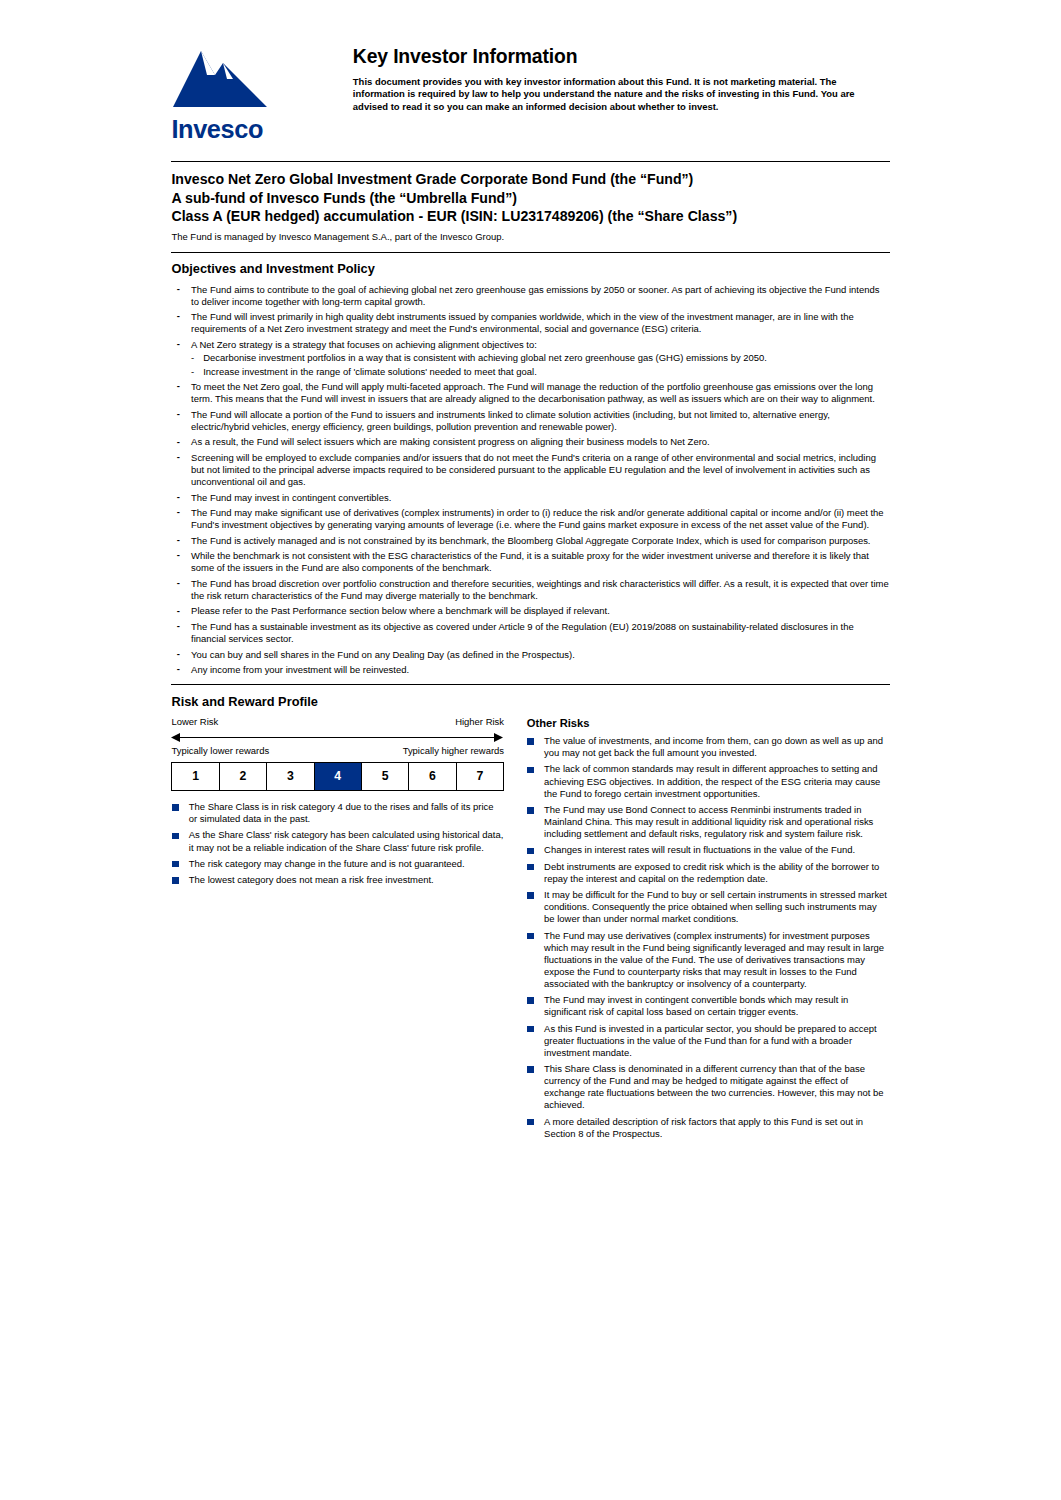Invesco
Key Investor Information
This document provides you with key investor information about this Fund. It is not marketing material. The information is required by law to help you understand the nature and the risks of investing in this Fund. You are advised to read it so you can make an informed decision about whether to invest.
Invesco Net Zero Global Investment Grade Corporate Bond Fund (the “Fund”)
A sub-fund of Invesco Funds (the “Umbrella Fund”)
Class A (EUR hedged) accumulation - EUR (ISIN: LU2317489206) (the “Share Class”)
The Fund is managed by Invesco Management S.A., part of the Invesco Group.
Objectives and Investment Policy
The Fund aims to contribute to the goal of achieving global net zero greenhouse gas emissions by 2050 or sooner. As part of achieving its objective the Fund intends to deliver income together with long-term capital growth.
The Fund will invest primarily in high quality debt instruments issued by companies worldwide, which in the view of the investment manager, are in line with the requirements of a Net Zero investment strategy and meet the Fund's environmental, social and governance (ESG) criteria.
A Net Zero strategy is a strategy that focuses on achieving alignment objectives to:
Decarbonise investment portfolios in a way that is consistent with achieving global net zero greenhouse gas (GHG) emissions by 2050.
Increase investment in the range of 'climate solutions' needed to meet that goal.
To meet the Net Zero goal, the Fund will apply multi-faceted approach. The Fund will manage the reduction of the portfolio greenhouse gas emissions over the long term. This means that the Fund will invest in issuers that are already aligned to the decarbonisation pathway, as well as issuers which are on their way to alignment.
The Fund will allocate a portion of the Fund to issuers and instruments linked to climate solution activities (including, but not limited to, alternative energy, electric/hybrid vehicles, energy efficiency, green buildings, pollution prevention and renewable power).
As a result, the Fund will select issuers which are making consistent progress on aligning their business models to Net Zero.
Screening will be employed to exclude companies and/or issuers that do not meet the Fund's criteria on a range of other environmental and social metrics, including but not limited to the principal adverse impacts required to be considered pursuant to the applicable EU regulation and the level of involvement in activities such as unconventional oil and gas.
The Fund may invest in contingent convertibles.
The Fund may make significant use of derivatives (complex instruments) in order to (i) reduce the risk and/or generate additional capital or income and/or (ii) meet the Fund's investment objectives by generating varying amounts of leverage (i.e. where the Fund gains market exposure in excess of the net asset value of the Fund).
The Fund is actively managed and is not constrained by its benchmark, the Bloomberg Global Aggregate Corporate Index, which is used for comparison purposes.
While the benchmark is not consistent with the ESG characteristics of the Fund, it is a suitable proxy for the wider investment universe and therefore it is likely that some of the issuers in the Fund are also components of the benchmark.
The Fund has broad discretion over portfolio construction and therefore securities, weightings and risk characteristics will differ. As a result, it is expected that over time the risk return characteristics of the Fund may diverge materially to the benchmark.
Please refer to the Past Performance section below where a benchmark will be displayed if relevant.
The Fund has a sustainable investment as its objective as covered under Article 9 of the Regulation (EU) 2019/2088 on sustainability-related disclosures in the financial services sector.
You can buy and sell shares in the Fund on any Dealing Day (as defined in the Prospectus).
Any income from your investment will be reinvested.
Risk and Reward Profile
Lower Risk Higher Risk
Typically lower rewards Typically higher rewards
| 1 | 2 | 3 | 4 | 5 | 6 | 7 |
The Share Class is in risk category 4 due to the rises and falls of its price or simulated data in the past.
As the Share Class' risk category has been calculated using historical data, it may not be a reliable indication of the Share Class' future risk profile.
The risk category may change in the future and is not guaranteed.
The lowest category does not mean a risk free investment.
Other Risks
The value of investments, and income from them, can go down as well as up and you may not get back the full amount you invested.
The lack of common standards may result in different approaches to setting and achieving ESG objectives. In addition, the respect of the ESG criteria may cause the Fund to forego certain investment opportunities.
The Fund may use Bond Connect to access Renminbi instruments traded in Mainland China. This may result in additional liquidity risk and operational risks including settlement and default risks, regulatory risk and system failure risk.
Changes in interest rates will result in fluctuations in the value of the Fund.
Debt instruments are exposed to credit risk which is the ability of the borrower to repay the interest and capital on the redemption date.
It may be difficult for the Fund to buy or sell certain instruments in stressed market conditions. Consequently the price obtained when selling such instruments may be lower than under normal market conditions.
The Fund may use derivatives (complex instruments) for investment purposes which may result in the Fund being significantly leveraged and may result in large fluctuations in the value of the Fund. The use of derivatives transactions may expose the Fund to counterparty risks that may result in losses to the Fund associated with the bankruptcy or insolvency of a counterparty.
The Fund may invest in contingent convertible bonds which may result in significant risk of capital loss based on certain trigger events.
As this Fund is invested in a particular sector, you should be prepared to accept greater fluctuations in the value of the Fund than for a fund with a broader investment mandate.
This Share Class is denominated in a different currency than that of the base currency of the Fund and may be hedged to mitigate against the effect of exchange rate fluctuations between the two currencies. However, this may not be achieved.
A more detailed description of risk factors that apply to this Fund is set out in Section 8 of the Prospectus.